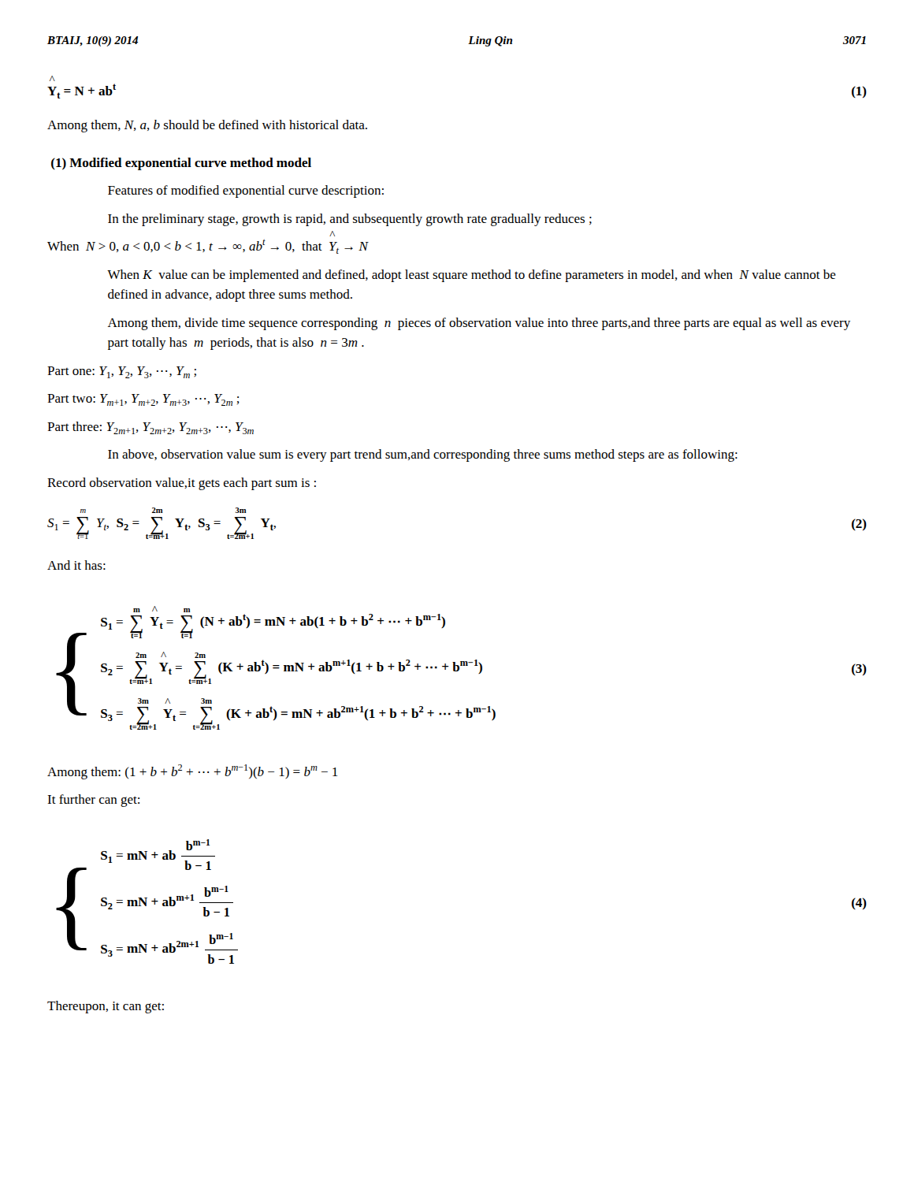BTAIJ, 10(9) 2014 Ling Qin 3071
Yt = N + abt
(1)
Among them, N, a, b should be defined with historical data.
(1) Modified exponential curve method model
Features of modified exponential curve description:
In the preliminary stage, growth is rapid, and subsequently growth rate gradually reduces ;
When N > 0, a < 0,0 < b < 1, t → ∞, abt → 0, that Yt → N
When K value can be implemented and defined, adopt least square method to define parameters in model, and when N value cannot be defined in advance, adopt three sums method.
Among them, divide time sequence corresponding n pieces of observation value into three parts,and three parts are equal as well as every part totally has m periods, that is also n = 3m .
Part one: Y1, Y2, Y3, ⋯, Ym ;
Part two: Ym+1, Ym+2, Ym+3, ⋯, Y2m ;
Part three: Y2m+1, Y2m+2, Y2m+3, ⋯, Y3m
In above, observation value sum is every part trend sum,and corresponding three sums method steps are as following:
Record observation value,it gets each part sum is :
S1 = m∑t=1 Yt, S2 = 2m∑t=m+1 Yt, S3 = 3m∑t=2m+1 Yt,
(2)
And it has:
{
S1 = m∑t=1 Yt = m∑t=1 (N + abt) = mN + ab(1 + b + b2 + ⋯ + bm−1)
S2 = 2m∑t=m+1 Yt = 2m∑t=m+1 (K + abt) = mN + abm+1(1 + b + b2 + ⋯ + bm−1)
S3 = 3m∑t=2m+1 Yt = 3m∑t=2m+1 (K + abt) = mN + ab2m+1(1 + b + b2 + ⋯ + bm−1)
(3)
Among them: (1 + b + b2 + ⋯ + bm−1)(b − 1) = bm − 1
It further can get:
{
S1 = mN + ab bm−1 b − 1
S2 = mN + abm+1 bm−1 b − 1
S3 = mN + ab2m+1 bm−1 b − 1
(4)
Thereupon, it can get: